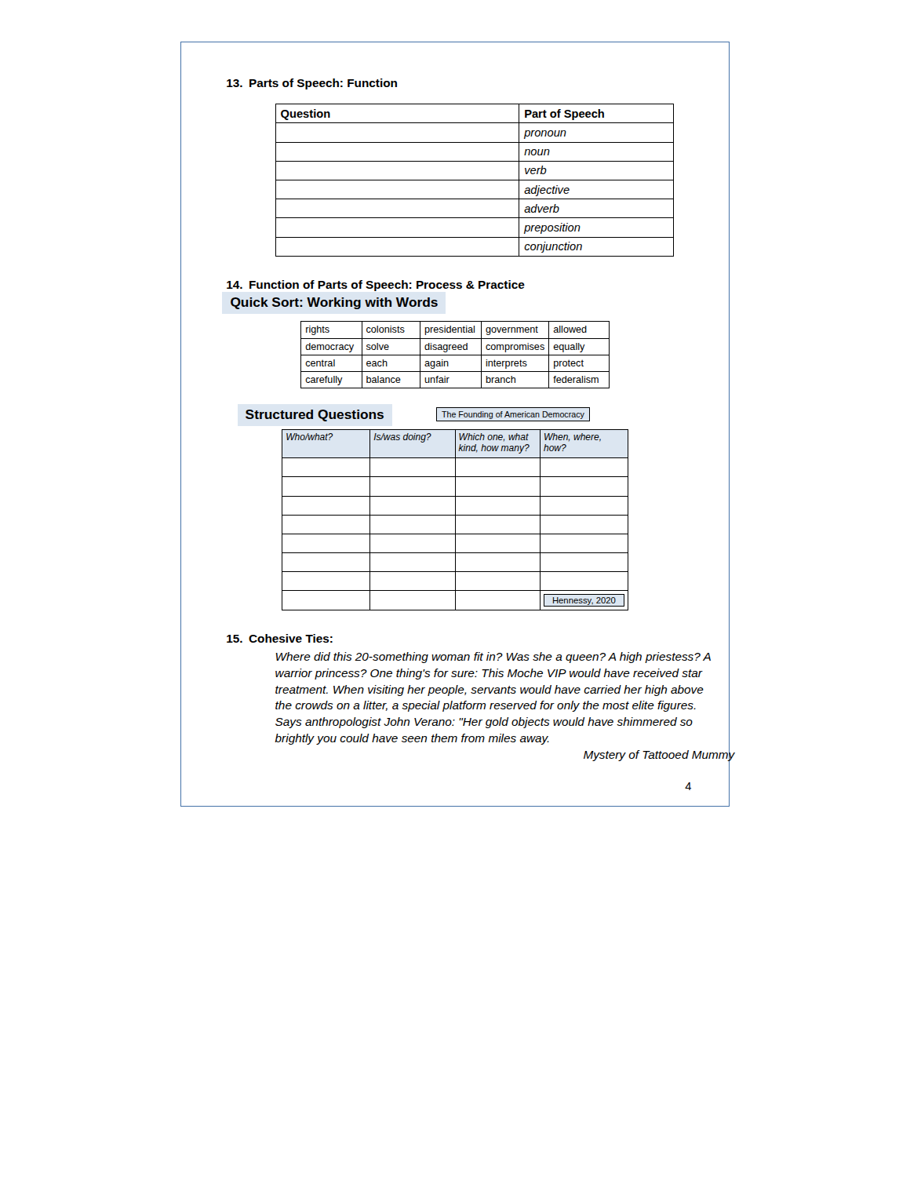13. Parts of Speech: Function
| Question | Part of Speech |
| --- | --- |
| | pronoun |
| | noun |
| | verb |
| | adjective |
| | adverb |
| | preposition |
| | conjunction |
14. Function of Parts of Speech: Process & Practice
Quick Sort: Working with Words
| rights | colonists | presidential | government | allowed |
| democracy | solve | disagreed | compromises | equally |
| central | each | again | interprets | protect |
| carefully | balance | unfair | branch | federalism |
Structured Questions The Founding of American Democracy
| Who/what? | Is/was doing? | Which one, what kind, how many? | When, where, how? |
| --- | --- | --- | --- |
| | | | Hennessy, 2020 |
15. Cohesive Ties:
Where did this 20-something woman fit in? Was she a queen? A high priestess? A warrior princess? One thing's for sure: This Moche VIP would have received star treatment. When visiting her people, servants would have carried her high above the crowds on a litter, a special platform reserved for only the most elite figures. Says anthropologist John Verano: "Her gold objects would have shimmered so brightly you could have seen them from miles away.
Mystery of Tattooed Mummy
4